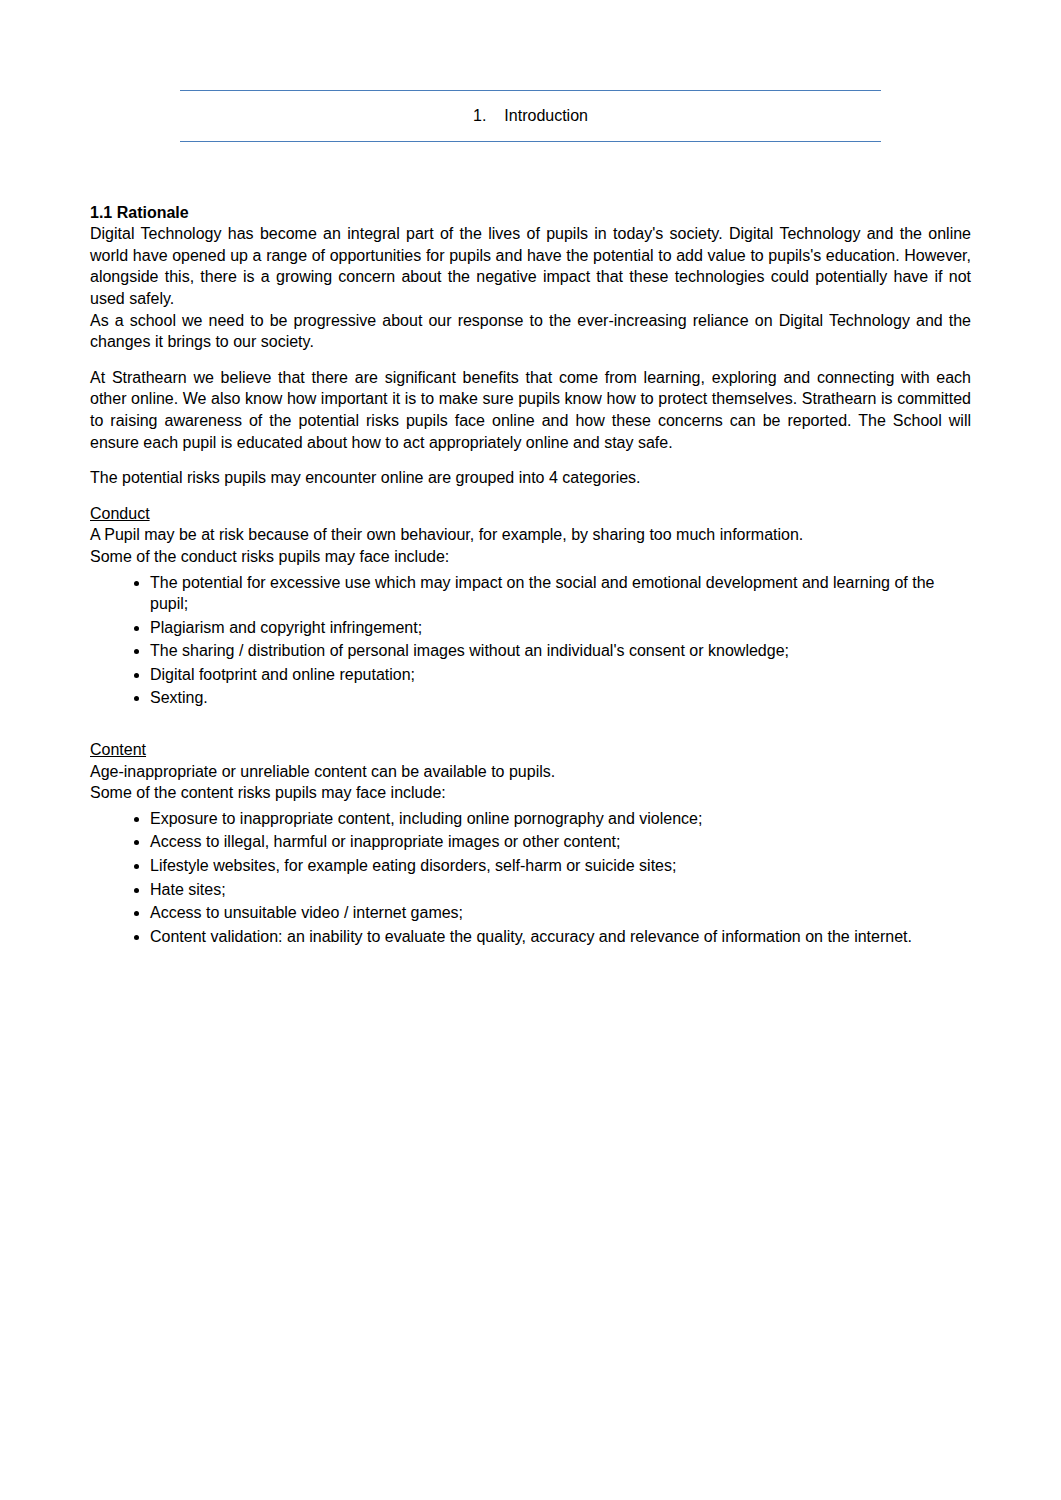1.
Introduction
1.1 Rationale
Digital Technology has become an integral part of the lives of pupils in today's society. Digital Technology and the online world have opened up a range of opportunities for pupils and have the potential to add value to pupils's education. However, alongside this, there is a growing concern about the negative impact that these technologies could potentially have if not used safely.
As a school we need to be progressive about our response to the ever-increasing reliance on Digital Technology and the changes it brings to our society.
At Strathearn we believe that there are significant benefits that come from learning, exploring and connecting with each other online. We also know how important it is to make sure pupils know how to protect themselves. Strathearn is committed to raising awareness of the potential risks pupils face online and how these concerns can be reported. The School will ensure each pupil is educated about how to act appropriately online and stay safe.
The potential risks pupils may encounter online are grouped into 4 categories.
Conduct
A Pupil may be at risk because of their own behaviour, for example, by sharing too much information.
Some of the conduct risks pupils may face include:
The potential for excessive use which may impact on the social and emotional development and learning of the pupil;
Plagiarism and copyright infringement;
The sharing / distribution of personal images without an individual's consent or knowledge;
Digital footprint and online reputation;
Sexting.
Content
Age-inappropriate or unreliable content can be available to pupils.
Some of the content risks pupils may face include:
Exposure to inappropriate content, including online pornography and violence;
Access to illegal, harmful or inappropriate images or other content;
Lifestyle websites, for example eating disorders, self-harm or suicide sites;
Hate sites;
Access to unsuitable video / internet games;
Content validation: an inability to evaluate the quality, accuracy and relevance of information on the internet.